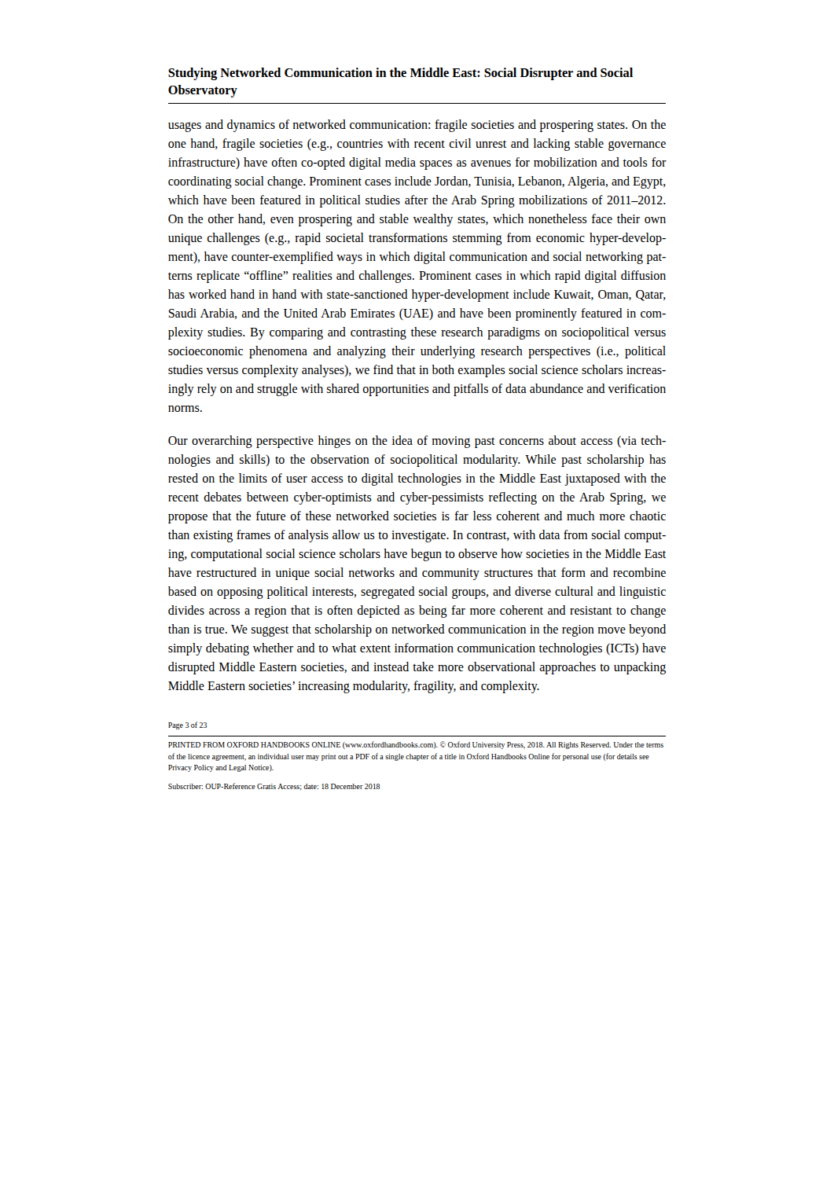Studying Networked Communication in the Middle East: Social Disrupter and Social Observatory
usages and dynamics of networked communication: fragile societies and prospering states. On the one hand, fragile societies (e.g., countries with recent civil unrest and lacking stable governance infrastructure) have often co-opted digital media spaces as avenues for mobilization and tools for coordinating social change. Prominent cases include Jordan, Tunisia, Lebanon, Algeria, and Egypt, which have been featured in political studies after the Arab Spring mobilizations of 2011–2012. On the other hand, even prospering and stable wealthy states, which nonetheless face their own unique challenges (e.g., rapid societal transformations stemming from economic hyper-development), have counter-exemplified ways in which digital communication and social networking patterns replicate “offline” realities and challenges. Prominent cases in which rapid digital diffusion has worked hand in hand with state-sanctioned hyper-development include Kuwait, Oman, Qatar, Saudi Arabia, and the United Arab Emirates (UAE) and have been prominently featured in complexity studies. By comparing and contrasting these research paradigms on sociopolitical versus socioeconomic phenomena and analyzing their underlying research perspectives (i.e., political studies versus complexity analyses), we find that in both examples social science scholars increasingly rely on and struggle with shared opportunities and pitfalls of data abundance and verification norms.
Our overarching perspective hinges on the idea of moving past concerns about access (via technologies and skills) to the observation of sociopolitical modularity. While past scholarship has rested on the limits of user access to digital technologies in the Middle East juxtaposed with the recent debates between cyber-optimists and cyber-pessimists reflecting on the Arab Spring, we propose that the future of these networked societies is far less coherent and much more chaotic than existing frames of analysis allow us to investigate. In contrast, with data from social computing, computational social science scholars have begun to observe how societies in the Middle East have restructured in unique social networks and community structures that form and recombine based on opposing political interests, segregated social groups, and diverse cultural and linguistic divides across a region that is often depicted as being far more coherent and resistant to change than is true. We suggest that scholarship on networked communication in the region move beyond simply debating whether and to what extent information communication technologies (ICTs) have disrupted Middle Eastern societies, and instead take more observational approaches to unpacking Middle Eastern societies’ increasing modularity, fragility, and complexity.
Page 3 of 23
PRINTED FROM OXFORD HANDBOOKS ONLINE (www.oxfordhandbooks.com). © Oxford University Press, 2018. All Rights Reserved. Under the terms of the licence agreement, an individual user may print out a PDF of a single chapter of a title in Oxford Handbooks Online for personal use (for details see Privacy Policy and Legal Notice).
Subscriber: OUP-Reference Gratis Access; date: 18 December 2018